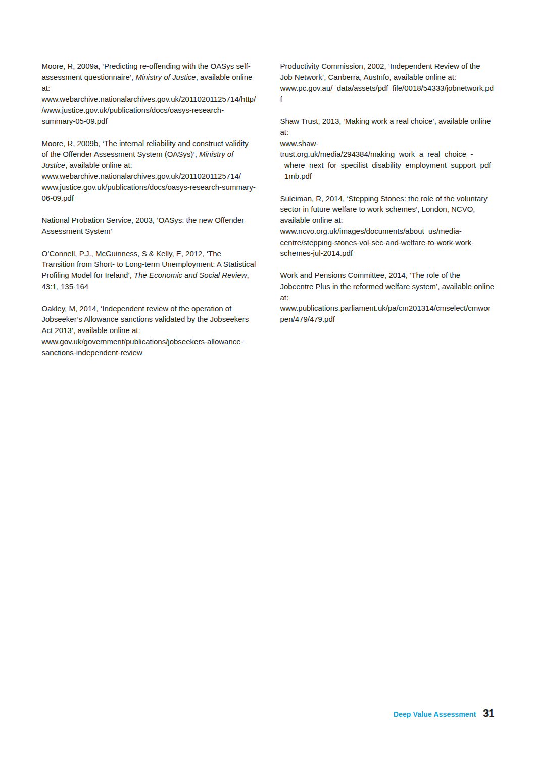Moore, R, 2009a, ‘Predicting re-offending with the OASys self-assessment questionnaire’, Ministry of Justice, available online at: www.webarchive.nationalarchives.gov.uk/20110201125714/http//www.justice.gov.uk/publications/docs/oasys-research-summary-05-09.pdf
Moore, R, 2009b, ‘The internal reliability and construct validity of the Offender Assessment System (OASys)’, Ministry of Justice, available online at: www.webarchive.nationalarchives.gov.uk/20110201125714/ www.justice.gov.uk/publications/docs/oasys-research-summary-06-09.pdf
National Probation Service, 2003, ‘OASys: the new Offender Assessment System’
O’Connell, P.J., McGuinness, S & Kelly, E, 2012, ‘The Transition from Short- to Long-term Unemployment: A Statistical Profiling Model for Ireland’, The Economic and Social Review, 43:1, 135-164
Oakley, M, 2014, ‘Independent review of the operation of Jobseeker’s Allowance sanctions validated by the Jobseekers Act 2013’, available online at: www.gov.uk/government/publications/jobseekers-allowance-sanctions-independent-review
Productivity Commission, 2002, ‘Independent Review of the Job Network’, Canberra, AusInfo, available online at: www.pc.gov.au/_data/assets/pdf_file/0018/54333/jobnetwork.pdf
Shaw Trust, 2013, ‘Making work a real choice’, available online at:
www.shaw-trust.org.uk/media/294384/making_work_a_real_choice_-_where_next_for_specilist_disability_employment_support_pdf_1mb.pdf
Suleiman, R, 2014, ‘Stepping Stones: the role of the voluntary sector in future welfare to work schemes’, London, NCVO, available online at: www.ncvo.org.uk/images/documents/about_us/media-centre/stepping-stones-vol-sec-and-welfare-to-work-work-schemes-jul-2014.pdf
Work and Pensions Committee, 2014, ‘The role of the Jobcentre Plus in the reformed welfare system’, available online at: www.publications.parliament.uk/pa/cm201314/cmselect/cmworpen/479/479.pdf
Deep Value Assessment 31